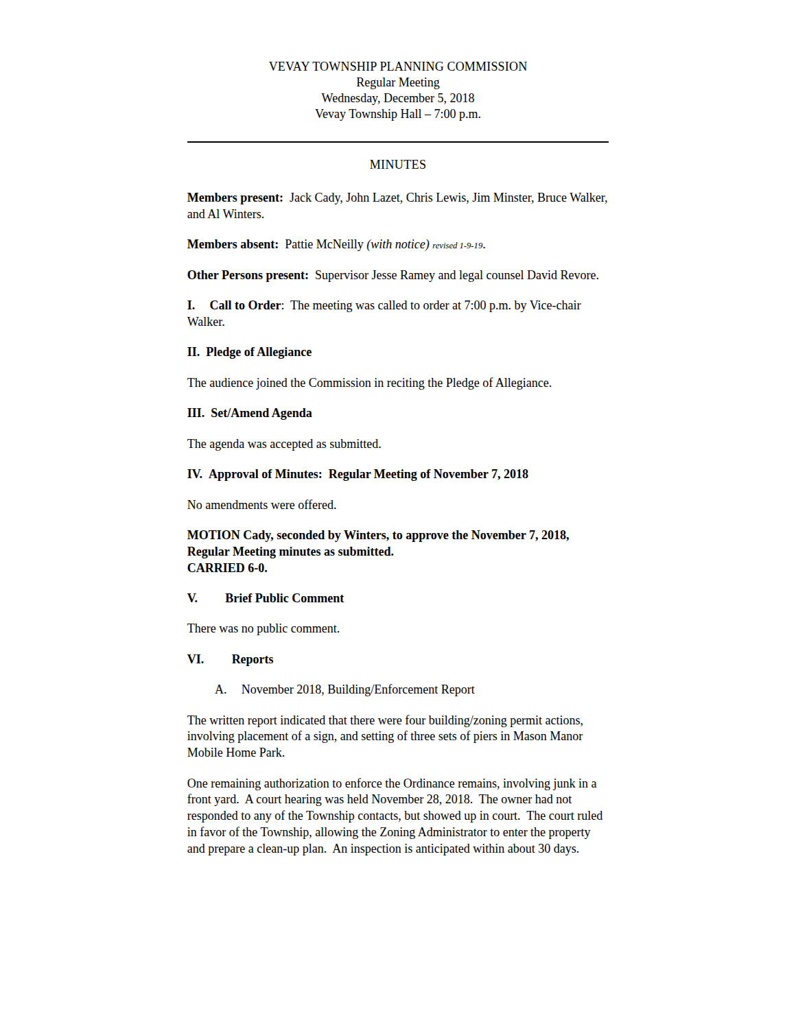VEVAY TOWNSHIP PLANNING COMMISSION
Regular Meeting
Wednesday, December 5, 2018
Vevay Township Hall – 7:00 p.m.
MINUTES
Members present: Jack Cady, John Lazet, Chris Lewis, Jim Minster, Bruce Walker, and Al Winters.
Members absent: Pattie McNeilly (with notice) revised 1-9-19.
Other Persons present: Supervisor Jesse Ramey and legal counsel David Revore.
I. Call to Order: The meeting was called to order at 7:00 p.m. by Vice-chair Walker.
II. Pledge of Allegiance
The audience joined the Commission in reciting the Pledge of Allegiance.
III. Set/Amend Agenda
The agenda was accepted as submitted.
IV. Approval of Minutes: Regular Meeting of November 7, 2018
No amendments were offered.
MOTION Cady, seconded by Winters, to approve the November 7, 2018, Regular Meeting minutes as submitted.
CARRIED 6-0.
V. Brief Public Comment
There was no public comment.
VI. Reports
A. November 2018, Building/Enforcement Report
The written report indicated that there were four building/zoning permit actions, involving placement of a sign, and setting of three sets of piers in Mason Manor Mobile Home Park.
One remaining authorization to enforce the Ordinance remains, involving junk in a front yard. A court hearing was held November 28, 2018. The owner had not responded to any of the Township contacts, but showed up in court. The court ruled in favor of the Township, allowing the Zoning Administrator to enter the property and prepare a clean-up plan. An inspection is anticipated within about 30 days.